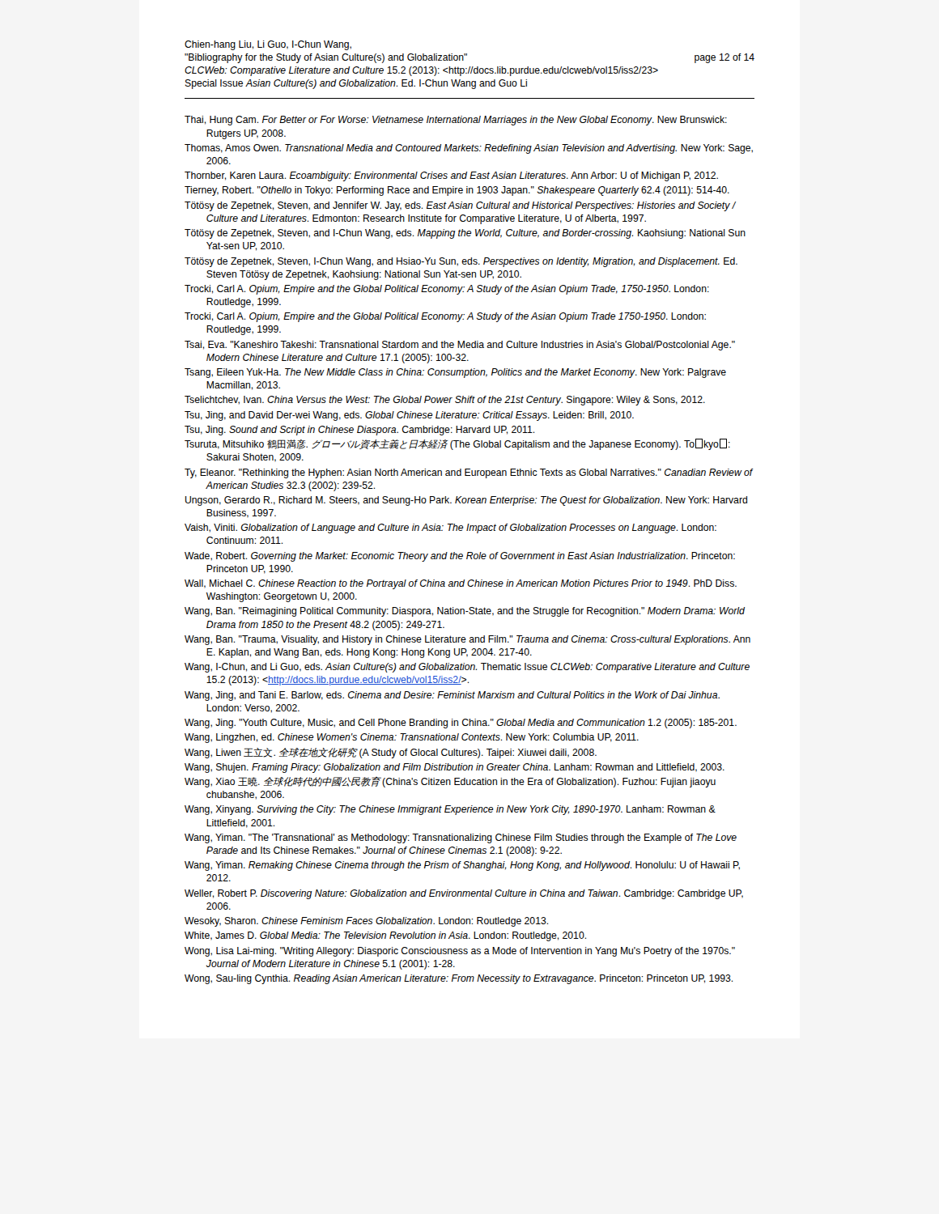Chien-hang Liu, Li Guo, I-Chun Wang,
"Bibliography for the Study of Asian Culture(s) and Globalization"
page 12 of 14
CLCWeb: Comparative Literature and Culture 15.2 (2013): <http://docs.lib.purdue.edu/clcweb/vol15/iss2/23>
Special Issue Asian Culture(s) and Globalization. Ed. I-Chun Wang and Guo Li
Thai, Hung Cam. For Better or For Worse: Vietnamese International Marriages in the New Global Economy. New Brunswick: Rutgers UP, 2008.
Thomas, Amos Owen. Transnational Media and Contoured Markets: Redefining Asian Television and Advertising. New York: Sage, 2006.
Thornber, Karen Laura. Ecoambiguity: Environmental Crises and East Asian Literatures. Ann Arbor: U of Michigan P, 2012.
Tierney, Robert. "Othello in Tokyo: Performing Race and Empire in 1903 Japan." Shakespeare Quarterly 62.4 (2011): 514-40.
Tötösy de Zepetnek, Steven, and Jennifer W. Jay, eds. East Asian Cultural and Historical Perspectives: Histories and Society / Culture and Literatures. Edmonton: Research Institute for Comparative Literature, U of Alberta, 1997.
Tötösy de Zepetnek, Steven, and I-Chun Wang, eds. Mapping the World, Culture, and Border-crossing. Kaohsiung: National Sun Yat-sen UP, 2010.
Tötösy de Zepetnek, Steven, I-Chun Wang, and Hsiao-Yu Sun, eds. Perspectives on Identity, Migration, and Displacement. Ed. Steven Tötösy de Zepetnek, Kaohsiung: National Sun Yat-sen UP, 2010.
Trocki, Carl A. Opium, Empire and the Global Political Economy: A Study of the Asian Opium Trade, 1750-1950. London: Routledge, 1999.
Trocki, Carl A. Opium, Empire and the Global Political Economy: A Study of the Asian Opium Trade 1750-1950. London: Routledge, 1999.
Tsai, Eva. "Kaneshiro Takeshi: Transnational Stardom and the Media and Culture Industries in Asia's Global/Postcolonial Age." Modern Chinese Literature and Culture 17.1 (2005): 100-32.
Tsang, Eileen Yuk-Ha. The New Middle Class in China: Consumption, Politics and the Market Economy. New York: Palgrave Macmillan, 2013.
Tselichtchev, Ivan. China Versus the West: The Global Power Shift of the 21st Century. Singapore: Wiley & Sons, 2012.
Tsu, Jing, and David Der-wei Wang, eds. Global Chinese Literature: Critical Essays. Leiden: Brill, 2010.
Tsu, Jing. Sound and Script in Chinese Diaspora. Cambridge: Harvard UP, 2011.
Tsuruta, Mitsuhiko 鶴田満彦. グローバル資本主義と日本経済 (The Global Capitalism and the Japanese Economy). To kyo : Sakurai Shoten, 2009.
Ty, Eleanor. "Rethinking the Hyphen: Asian North American and European Ethnic Texts as Global Narratives." Canadian Review of American Studies 32.3 (2002): 239-52.
Ungson, Gerardo R., Richard M. Steers, and Seung-Ho Park. Korean Enterprise: The Quest for Globalization. New York: Harvard Business, 1997.
Vaish, Viniti. Globalization of Language and Culture in Asia: The Impact of Globalization Processes on Language. London: Continuum: 2011.
Wade, Robert. Governing the Market: Economic Theory and the Role of Government in East Asian Industrialization. Princeton: Princeton UP, 1990.
Wall, Michael C. Chinese Reaction to the Portrayal of China and Chinese in American Motion Pictures Prior to 1949. PhD Diss. Washington: Georgetown U, 2000.
Wang, Ban. "Reimagining Political Community: Diaspora, Nation-State, and the Struggle for Recognition." Modern Drama: World Drama from 1850 to the Present 48.2 (2005): 249-271.
Wang, Ban. "Trauma, Visuality, and History in Chinese Literature and Film." Trauma and Cinema: Cross-cultural Explorations. Ann E. Kaplan, and Wang Ban, eds. Hong Kong: Hong Kong UP, 2004. 217-40.
Wang, I-Chun, and Li Guo, eds. Asian Culture(s) and Globalization. Thematic Issue CLCWeb: Comparative Literature and Culture 15.2 (2013): <http://docs.lib.purdue.edu/clcweb/vol15/iss2/>.
Wang, Jing, and Tani E. Barlow, eds. Cinema and Desire: Feminist Marxism and Cultural Politics in the Work of Dai Jinhua. London: Verso, 2002.
Wang, Jing. "Youth Culture, Music, and Cell Phone Branding in China." Global Media and Communication 1.2 (2005): 185-201.
Wang, Lingzhen, ed. Chinese Women's Cinema: Transnational Contexts. New York: Columbia UP, 2011.
Wang, Liwen 王立文. 全球在地文化研究 (A Study of Glocal Cultures). Taipei: Xiuwei daili, 2008.
Wang, Shujen. Framing Piracy: Globalization and Film Distribution in Greater China. Lanham: Rowman and Littlefield, 2003.
Wang, Xiao 王曉. 全球化時代的中國公民教育 (China's Citizen Education in the Era of Globalization). Fuzhou: Fujian jiaoyu chubanshe, 2006.
Wang, Xinyang. Surviving the City: The Chinese Immigrant Experience in New York City, 1890-1970. Lanham: Rowman & Littlefield, 2001.
Wang, Yiman. "The 'Transnational' as Methodology: Transnationalizing Chinese Film Studies through the Example of The Love Parade and Its Chinese Remakes." Journal of Chinese Cinemas 2.1 (2008): 9-22.
Wang, Yiman. Remaking Chinese Cinema through the Prism of Shanghai, Hong Kong, and Hollywood. Honolulu: U of Hawaii P, 2012.
Weller, Robert P. Discovering Nature: Globalization and Environmental Culture in China and Taiwan. Cambridge: Cambridge UP, 2006.
Wesoky, Sharon. Chinese Feminism Faces Globalization. London: Routledge 2013.
White, James D. Global Media: The Television Revolution in Asia. London: Routledge, 2010.
Wong, Lisa Lai-ming. "Writing Allegory: Diasporic Consciousness as a Mode of Intervention in Yang Mu's Poetry of the 1970s." Journal of Modern Literature in Chinese 5.1 (2001): 1-28.
Wong, Sau-ling Cynthia. Reading Asian American Literature: From Necessity to Extravagance. Princeton: Princeton UP, 1993.